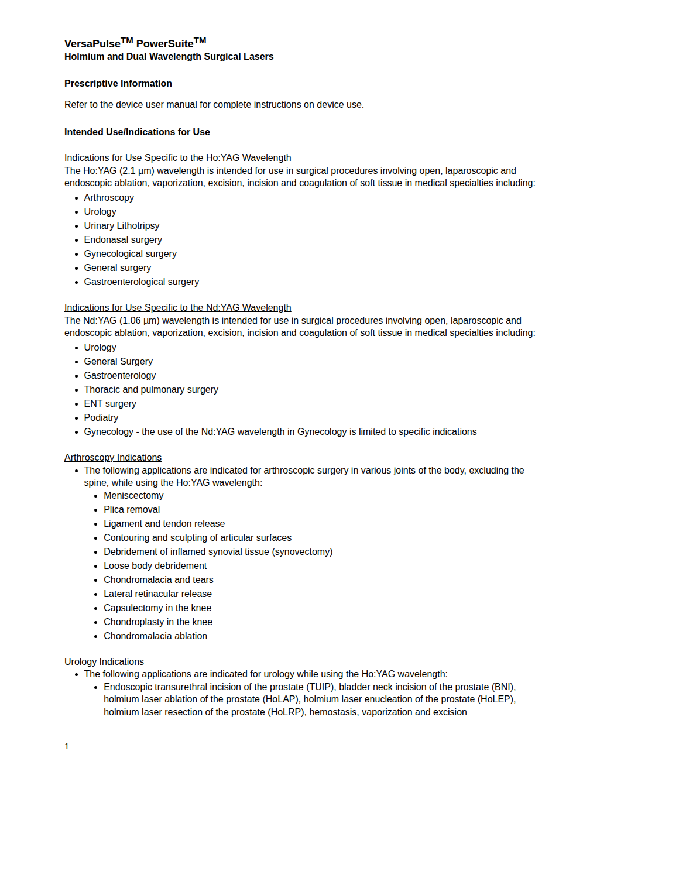VersaPulseTM PowerSuiteTM Holmium and Dual Wavelength Surgical Lasers
Prescriptive Information
Refer to the device user manual for complete instructions on device use.
Intended Use/Indications for Use
Indications for Use Specific to the Ho:YAG Wavelength
The Ho:YAG (2.1 µm) wavelength is intended for use in surgical procedures involving open, laparoscopic and endoscopic ablation, vaporization, excision, incision and coagulation of soft tissue in medical specialties including:
Arthroscopy
Urology
Urinary Lithotripsy
Endonasal surgery
Gynecological surgery
General surgery
Gastroenterological surgery
Indications for Use Specific to the Nd:YAG Wavelength
The Nd:YAG (1.06 µm) wavelength is intended for use in surgical procedures involving open, laparoscopic and endoscopic ablation, vaporization, excision, incision and coagulation of soft tissue in medical specialties including:
Urology
General Surgery
Gastroenterology
Thoracic and pulmonary surgery
ENT surgery
Podiatry
Gynecology - the use of the Nd:YAG wavelength in Gynecology is limited to specific indications
Arthroscopy Indications
The following applications are indicated for arthroscopic surgery in various joints of the body, excluding the spine, while using the Ho:YAG wavelength:
Meniscectomy
Plica removal
Ligament and tendon release
Contouring and sculpting of articular surfaces
Debridement of inflamed synovial tissue (synovectomy)
Loose body debridement
Chondromalacia and tears
Lateral retinacular release
Capsulectomy in the knee
Chondroplasty in the knee
Chondromalacia ablation
Urology Indications
The following applications are indicated for urology while using the Ho:YAG wavelength:
Endoscopic transurethral incision of the prostate (TUIP), bladder neck incision of the prostate (BNI), holmium laser ablation of the prostate (HoLAP), holmium laser enucleation of the prostate (HoLEP), holmium laser resection of the prostate (HoLRP), hemostasis, vaporization and excision
1